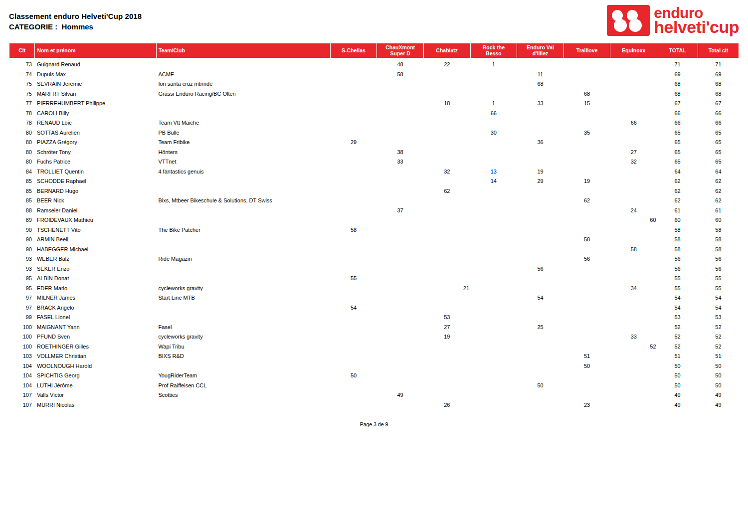Classement enduro Helveti'Cup 2018
CATEGORIE : Hommes
enduro
helveti'cup
| Clt | Nom et prénom | Team/Club | S-Chellas | ChauXmont Super D | Chablatz | Rock the Besso | Enduro Val d'Illiez | Traillove | Equinoxx | TOTAL | Total clt |
| --- | --- | --- | --- | --- | --- | --- | --- | --- | --- | --- | --- |
| 73 | Guignard Renaud | | | 48 | 22 | 1 | | | | 71 | 71 |
| 74 | Dupuis Max | ACME | | 58 | | | 11 | | | 69 | 69 |
| 75 | SEVRAIN Jeremie | Ion santa cruz mtnride | | | | | 68 | | | 68 | 68 |
| 75 | MARFRT Silvan | Grassi Enduro Racing/BC Olten | | | | | | 68 | | 68 | 68 |
| 77 | PIERREHUMBERT Philippe | | | | 18 | 1 | 33 | 15 | | 67 | 67 |
| 78 | CAROLI Billy | | | | | 66 | | | | 66 | 66 |
| 78 | RENAUD Loic | Team Vtt Maiche | | | | | | | 66 | 66 | 66 |
| 80 | SOTTAS Aurelien | PB Bulle | | | | 30 | | 35 | | 65 | 65 |
| 80 | PIAZZA Grégory | Team Fribike | 29 | | | | 36 | | | 65 | 65 |
| 80 | Schröter Tony | Hönters | | 38 | | | | | 27 | 65 | 65 |
| 80 | Fuchs Patrice | VTTnet | | 33 | | | | | 32 | 65 | 65 |
| 84 | TROLLIET Quentin | 4 fantastics genuis | | | 32 | 13 | 19 | | | 64 | 64 |
| 85 | SCHODDE Raphaël | | | | | 14 | 29 | 19 | | 62 | 62 |
| 85 | BERNARD Hugo | | | | 62 | | | | | 62 | 62 |
| 85 | BEER Nick | Bixs, Mtbeer Bikeschule & Solutions, DT Swiss | | | | | | 62 | | 62 | 62 |
| 88 | Ramseier Daniel | | | 37 | | | | | 24 | 61 | 61 |
| 89 | FROIDEVAUX Mathieu | | | | | | | | 60 | 60 | 60 |
| 90 | TSCHENETT Vito | The Bike Patcher | 58 | | | | | | | 58 | 58 |
| 90 | ARMIN Beeli | | | | | | | 58 | | 58 | 58 |
| 90 | HABEGGER Michael | | | | | | | | 58 | 58 | 58 |
| 93 | WEBER Balz | Ride Magazin | | | | | | 56 | | 56 | 56 |
| 93 | SEKER Enzo | | | | | | 56 | | | 56 | 56 |
| 95 | ALBIN Donat | | 55 | | | | | | | 55 | 55 |
| 95 | EDER Mario | cycleworks gravity | | | 21 | | | | 34 | 55 | 55 |
| 97 | MILNER James | Start Line MTB | | | | | 54 | | | 54 | 54 |
| 97 | BRACK Angelo | | 54 | | | | | | | 54 | 54 |
| 99 | FASEL Lionel | | | | 53 | | | | | 53 | 53 |
| 100 | MAIGNANT Yann | Fasel | | | 27 | | 25 | | | 52 | 52 |
| 100 | PFUND Sven | cycleworks gravity | | | 19 | | | | 33 | 52 | 52 |
| 100 | ROETHINGER Gilles | Wapi Tribu | | | | | | | 52 | 52 | 52 |
| 103 | VOLLMER Christian | BIXS R&D | | | | | | 51 | | 51 | 51 |
| 104 | WOOLNOUGH Harold | | | | | | | 50 | | 50 | 50 |
| 104 | SPICHTIG Georg | YougRiderTeam | 50 | | | | | | | 50 | 50 |
| 104 | LÜTHI Jérôme | Prof Raiffeisen CCL | | | | | 50 | | | 50 | 50 |
| 107 | Valls Victor | Scotties | | 49 | | | | | | 49 | 49 |
| 107 | MURRI Nicolas | | | | 26 | | | 23 | | 49 | 49 |
Page 3 de 9